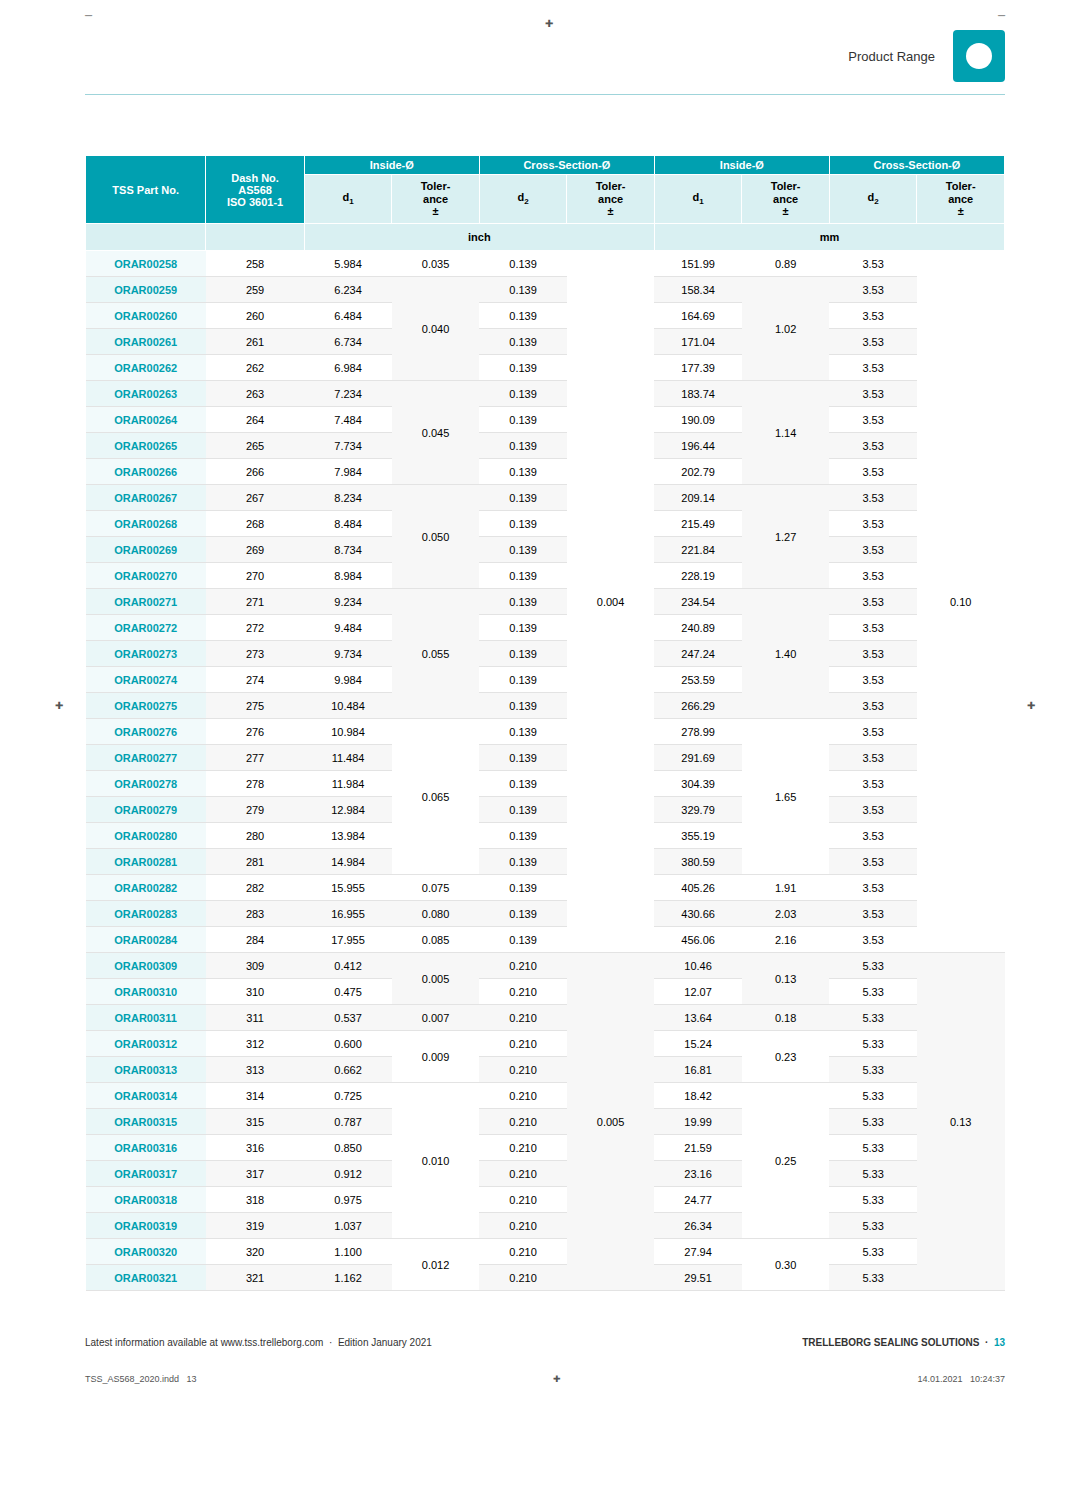─
─
✚
✚
✚
Product Range
| TSS Part No. | Dash No. AS568 ISO 3601-1 | Inside-Ø | Cross-Section-Ø | Inside-Ø | Cross-Section-Ø |
| --- | --- | --- | --- | --- | --- |
| d 1 | Toler- ance ± | d 2 | Toler- ance ± | d 1 | Toler- ance ± | d 2 | Toler- ance ± |
| | | inch | mm |
| ORAR00258 | 258 | 5.984 | 0.035 | 0.139 | 0.004 | 151.99 | 0.89 | 3.53 | 0.10 |
| ORAR00259 | 259 | 6.234 | 0.040 | 0.139 | 158.34 | 1.02 | 3.53 |
| ORAR00260 | 260 | 6.484 | 0.139 | 164.69 | 3.53 |
| ORAR00261 | 261 | 6.734 | 0.139 | 171.04 | 3.53 |
| ORAR00262 | 262 | 6.984 | 0.139 | 177.39 | 3.53 |
| ORAR00263 | 263 | 7.234 | 0.045 | 0.139 | 183.74 | 1.14 | 3.53 |
| ORAR00264 | 264 | 7.484 | 0.139 | 190.09 | 3.53 |
| ORAR00265 | 265 | 7.734 | 0.139 | 196.44 | 3.53 |
| ORAR00266 | 266 | 7.984 | 0.139 | 202.79 | 3.53 |
| ORAR00267 | 267 | 8.234 | 0.050 | 0.139 | 209.14 | 1.27 | 3.53 |
| ORAR00268 | 268 | 8.484 | 0.139 | 215.49 | 3.53 |
| ORAR00269 | 269 | 8.734 | 0.139 | 221.84 | 3.53 |
| ORAR00270 | 270 | 8.984 | 0.139 | 228.19 | 3.53 |
| ORAR00271 | 271 | 9.234 | 0.055 | 0.139 | 234.54 | 1.40 | 3.53 |
| ORAR00272 | 272 | 9.484 | 0.139 | 240.89 | 3.53 |
| ORAR00273 | 273 | 9.734 | 0.139 | 247.24 | 3.53 |
| ORAR00274 | 274 | 9.984 | 0.139 | 253.59 | 3.53 |
| ORAR00275 | 275 | 10.484 | 0.139 | 266.29 | 3.53 |
| ORAR00276 | 276 | 10.984 | 0.065 | 0.139 | 278.99 | 1.65 | 3.53 |
| ORAR00277 | 277 | 11.484 | 0.139 | 291.69 | 3.53 |
| ORAR00278 | 278 | 11.984 | 0.139 | 304.39 | 3.53 |
| ORAR00279 | 279 | 12.984 | 0.139 | 329.79 | 3.53 |
| ORAR00280 | 280 | 13.984 | 0.139 | 355.19 | 3.53 |
| ORAR00281 | 281 | 14.984 | 0.139 | 380.59 | 3.53 |
| ORAR00282 | 282 | 15.955 | 0.075 | 0.139 | 405.26 | 1.91 | 3.53 |
| ORAR00283 | 283 | 16.955 | 0.080 | 0.139 | 430.66 | 2.03 | 3.53 |
| ORAR00284 | 284 | 17.955 | 0.085 | 0.139 | 456.06 | 2.16 | 3.53 |
| ORAR00309 | 309 | 0.412 | 0.005 | 0.210 | 0.005 | 10.46 | 0.13 | 5.33 | 0.13 |
| ORAR00310 | 310 | 0.475 | 0.210 | 12.07 | 5.33 |
| ORAR00311 | 311 | 0.537 | 0.007 | 0.210 | 13.64 | 0.18 | 5.33 |
| ORAR00312 | 312 | 0.600 | 0.009 | 0.210 | 15.24 | 0.23 | 5.33 |
| ORAR00313 | 313 | 0.662 | 0.210 | 16.81 | 5.33 |
| ORAR00314 | 314 | 0.725 | 0.010 | 0.210 | 18.42 | 0.25 | 5.33 |
| ORAR00315 | 315 | 0.787 | 0.210 | 19.99 | 5.33 |
| ORAR00316 | 316 | 0.850 | 0.210 | 21.59 | 5.33 |
| ORAR00317 | 317 | 0.912 | 0.210 | 23.16 | 5.33 |
| ORAR00318 | 318 | 0.975 | 0.210 | 24.77 | 5.33 |
| ORAR00319 | 319 | 1.037 | 0.210 | 26.34 | 5.33 |
| ORAR00320 | 320 | 1.100 | 0.012 | 0.210 | 27.94 | 0.30 | 5.33 |
| ORAR00321 | 321 | 1.162 | 0.210 | 29.51 | 5.33 |
Latest information available at www.tss.trelleborg.com · Edition January 2021
TRELLEBORG SEALING SOLUTIONS · 13
TSS_AS568_2020.indd 13
✚
14.01.2021 10:24:37